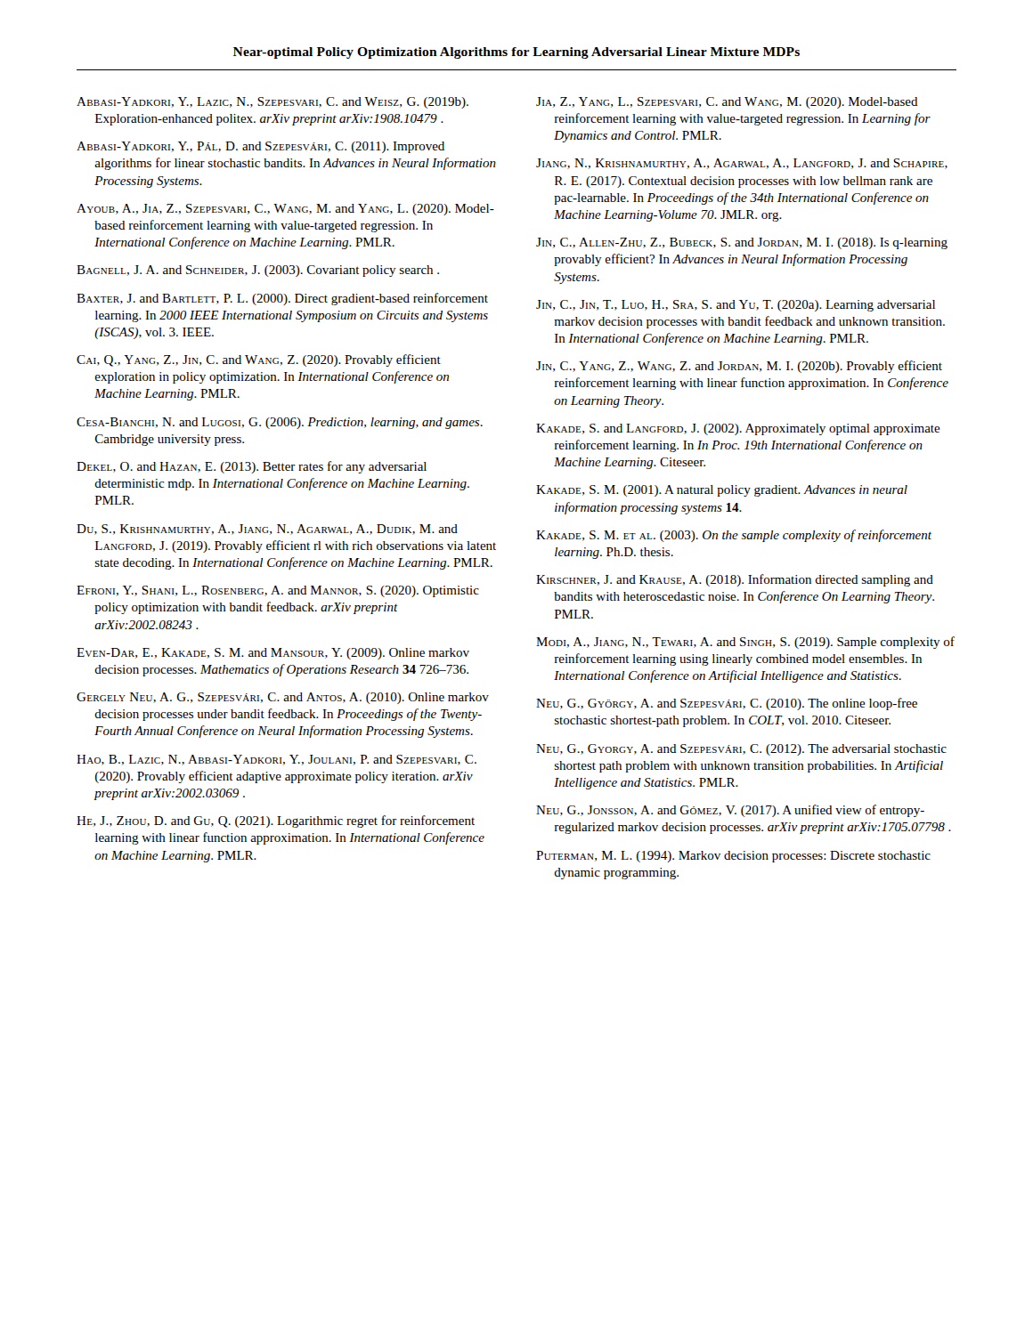Near-optimal Policy Optimization Algorithms for Learning Adversarial Linear Mixture MDPs
Abbasi-Yadkori, Y., Lazic, N., Szepesvari, C. and Weisz, G. (2019b). Exploration-enhanced politex. arXiv preprint arXiv:1908.10479 .
Abbasi-Yadkori, Y., Pál, D. and Szepesvári, C. (2011). Improved algorithms for linear stochastic bandits. In Advances in Neural Information Processing Systems.
Ayoub, A., Jia, Z., Szepesvari, C., Wang, M. and Yang, L. (2020). Model-based reinforcement learning with value-targeted regression. In International Conference on Machine Learning. PMLR.
Bagnell, J. A. and Schneider, J. (2003). Covariant policy search .
Baxter, J. and Bartlett, P. L. (2000). Direct gradient-based reinforcement learning. In 2000 IEEE International Symposium on Circuits and Systems (ISCAS), vol. 3. IEEE.
Cai, Q., Yang, Z., Jin, C. and Wang, Z. (2020). Provably efficient exploration in policy optimization. In International Conference on Machine Learning. PMLR.
Cesa-Bianchi, N. and Lugosi, G. (2006). Prediction, learning, and games. Cambridge university press.
Dekel, O. and Hazan, E. (2013). Better rates for any adversarial deterministic mdp. In International Conference on Machine Learning. PMLR.
Du, S., Krishnamurthy, A., Jiang, N., Agarwal, A., Dudik, M. and Langford, J. (2019). Provably efficient rl with rich observations via latent state decoding. In International Conference on Machine Learning. PMLR.
Efroni, Y., Shani, L., Rosenberg, A. and Mannor, S. (2020). Optimistic policy optimization with bandit feedback. arXiv preprint arXiv:2002.08243 .
Even-Dar, E., Kakade, S. M. and Mansour, Y. (2009). Online markov decision processes. Mathematics of Operations Research 34 726–736.
Gergely Neu, A. G., Szepesvári, C. and Antos, A. (2010). Online markov decision processes under bandit feedback. In Proceedings of the Twenty-Fourth Annual Conference on Neural Information Processing Systems.
Hao, B., Lazic, N., Abbasi-Yadkori, Y., Joulani, P. and Szepesvari, C. (2020). Provably efficient adaptive approximate policy iteration. arXiv preprint arXiv:2002.03069 .
He, J., Zhou, D. and Gu, Q. (2021). Logarithmic regret for reinforcement learning with linear function approximation. In International Conference on Machine Learning. PMLR.
Jia, Z., Yang, L., Szepesvari, C. and Wang, M. (2020). Model-based reinforcement learning with value-targeted regression. In Learning for Dynamics and Control. PMLR.
Jiang, N., Krishnamurthy, A., Agarwal, A., Langford, J. and Schapire, R. E. (2017). Contextual decision processes with low bellman rank are pac-learnable. In Proceedings of the 34th International Conference on Machine Learning-Volume 70. JMLR. org.
Jin, C., Allen-Zhu, Z., Bubeck, S. and Jordan, M. I. (2018). Is q-learning provably efficient? In Advances in Neural Information Processing Systems.
Jin, C., Jin, T., Luo, H., Sra, S. and Yu, T. (2020a). Learning adversarial markov decision processes with bandit feedback and unknown transition. In International Conference on Machine Learning. PMLR.
Jin, C., Yang, Z., Wang, Z. and Jordan, M. I. (2020b). Provably efficient reinforcement learning with linear function approximation. In Conference on Learning Theory.
Kakade, S. and Langford, J. (2002). Approximately optimal approximate reinforcement learning. In In Proc. 19th International Conference on Machine Learning. Citeseer.
Kakade, S. M. (2001). A natural policy gradient. Advances in neural information processing systems 14.
Kakade, S. M. et al. (2003). On the sample complexity of reinforcement learning. Ph.D. thesis.
Kirschner, J. and Krause, A. (2018). Information directed sampling and bandits with heteroscedastic noise. In Conference On Learning Theory. PMLR.
Modi, A., Jiang, N., Tewari, A. and Singh, S. (2019). Sample complexity of reinforcement learning using linearly combined model ensembles. In International Conference on Artificial Intelligence and Statistics.
Neu, G., György, A. and Szepesvári, C. (2010). The online loop-free stochastic shortest-path problem. In COLT, vol. 2010. Citeseer.
Neu, G., Gyorgy, A. and Szepesvári, C. (2012). The adversarial stochastic shortest path problem with unknown transition probabilities. In Artificial Intelligence and Statistics. PMLR.
Neu, G., Jonsson, A. and Gómez, V. (2017). A unified view of entropy-regularized markov decision processes. arXiv preprint arXiv:1705.07798 .
Puterman, M. L. (1994). Markov decision processes: Discrete stochastic dynamic programming.